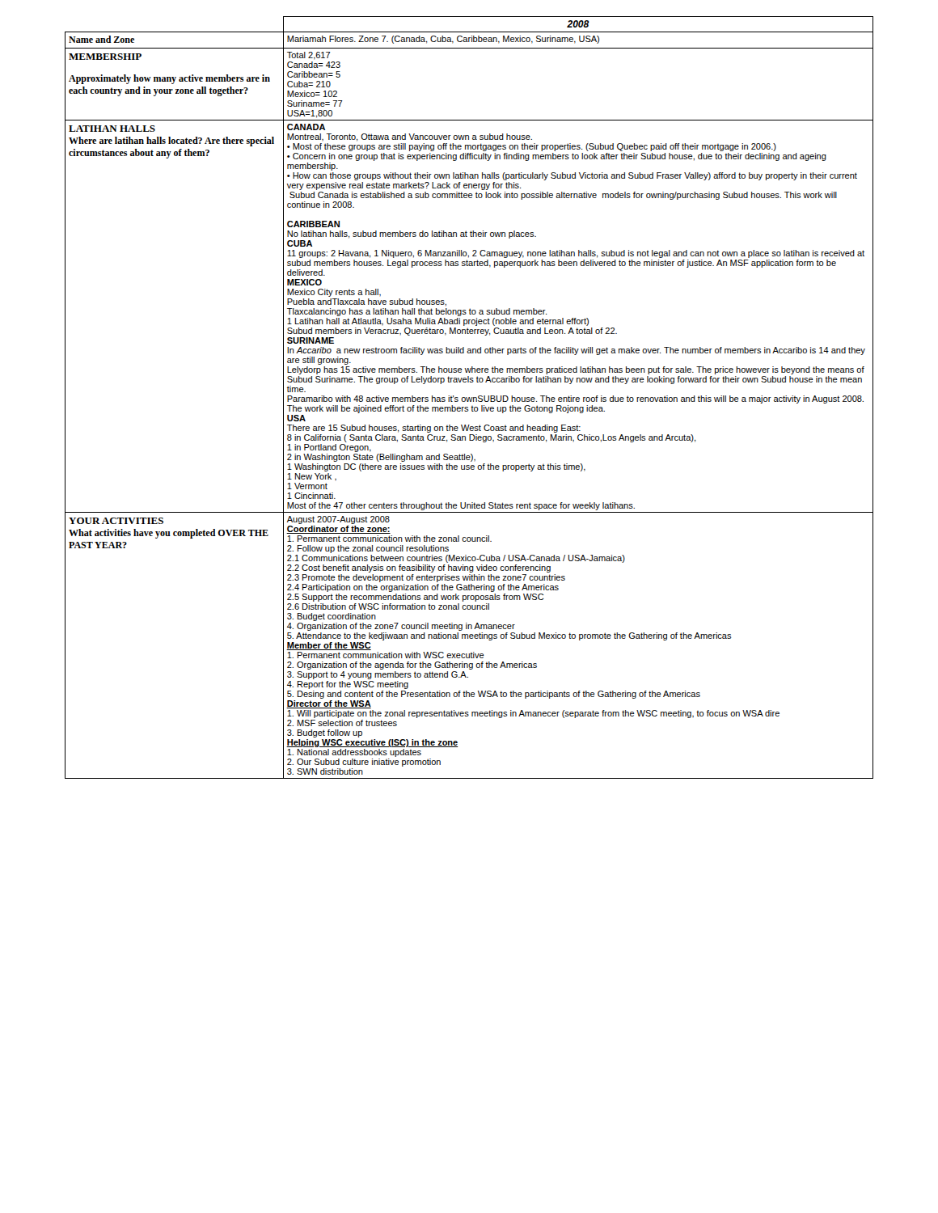| | 2008 |
| Name and Zone | Mariamah Flores. Zone 7. (Canada, Cuba, Caribbean, Mexico, Suriname, USA) |
| MEMBERSHIP Approximately how many active members are in each country and in your zone all together? | Total 2,617 Canada= 423 Caribbean= 5 Cuba= 210 Mexico= 102 Suriname= 77 USA=1,800 |
| LATIHAN HALLS Where are latihan halls located? Are there special circumstances about any of them? | CANADA Montreal, Toronto, Ottawa and Vancouver own a subud house. • Most of these groups are still paying off the mortgages on their properties. (Subud Quebec paid off their mortgage in 2006.) • Concern in one group that is experiencing difficulty in finding members to look after their Subud house, due to their declining and ageing membership. • How can those groups without their own latihan halls (particularly Subud Victoria and Subud Fraser Valley) afford to buy property in their current very expensive real estate markets? Lack of energy for this. Subud Canada is established a sub committee to look into possible alternative models for owning/purchasing Subud houses. This work will continue in 2008. CARIBBEAN No latihan halls, subud members do latihan at their own places. CUBA 11 groups: 2 Havana, 1 Niquero, 6 Manzanillo, 2 Camaguey, none latihan halls, subud is not legal and can not own a place so latihan is received at subud members houses. Legal process has started, paperquork has been delivered to the minister of justice. An MSF application form to be delivered. MEXICO Mexico City rents a hall, Puebla andTlaxcala have subud houses, Tlaxcalancingo has a latihan hall that belongs to a subud member. 1 Latihan hall at Atlautla, Usaha Mulia Abadi project (noble and eternal effort) Subud members in Veracruz, Querétaro, Monterrey, Cuautla and Leon. A total of 22. SURINAME In Accaribo a new restroom facility was build and other parts of the facility will get a make over. The number of members in Accaribo is 14 and they are still growing. Lelydorp has 15 active members. The house where the members praticed latihan has been put for sale. The price however is beyond the means of Subud Suriname. The group of Lelydorp travels to Accaribo for latihan by now and they are looking forward for their own Subud house in the mean time. Paramaribo with 48 active members has it's ownSUBUD house. The entire roof is due to renovation and this will be a major activity in August 2008. The work will be ajoined effort of the members to live up the Gotong Rojong idea. USA There are 15 Subud houses, starting on the West Coast and heading East: 8 in California ( Santa Clara, Santa Cruz, San Diego, Sacramento, Marin, Chico,Los Angels and Arcuta), 1 in Portland Oregon, 2 in Washington State (Bellingham and Seattle), 1 Washington DC (there are issues with the use of the property at this time), 1 New York , 1 Vermont 1 Cincinnati. Most of the 47 other centers throughout the United States rent space for weekly latihans. |
| YOUR ACTIVITIES What activities have you completed OVER THE PAST YEAR? | August 2007-August 2008 Coordinator of the zone: 1. Permanent communication with the zonal council. 2. Follow up the zonal council resolutions 2.1 Communications between countries (Mexico-Cuba / USA-Canada / USA-Jamaica) 2.2 Cost benefit analysis on feasibility of having video conferencing 2.3 Promote the development of enterprises within the zone7 countries 2.4 Participation on the organization of the Gathering of the Americas 2.5 Support the recommendations and work proposals from WSC 2.6 Distribution of WSC information to zonal council 3. Budget coordination 4. Organization of the zone7 council meeting in Amanecer 5. Attendance to the kedjiwaan and national meetings of Subud Mexico to promote the Gathering of the Americas Member of the WSC 1. Permanent communication with WSC executive 2. Organization of the agenda for the Gathering of the Americas 3. Support to 4 young members to attend G.A. 4. Report for the WSC meeting 5. Desing and content of the Presentation of the WSA to the participants of the Gathering of the Americas Director of the WSA 1. Will participate on the zonal representatives meetings in Amanecer (separate from the WSC meeting, to focus on WSA dire 2. MSF selection of trustees 3. Budget follow up Helping WSC executive (ISC) in the zone 1. National addressbooks updates 2. Our Subud culture iniative promotion 3. SWN distribution |